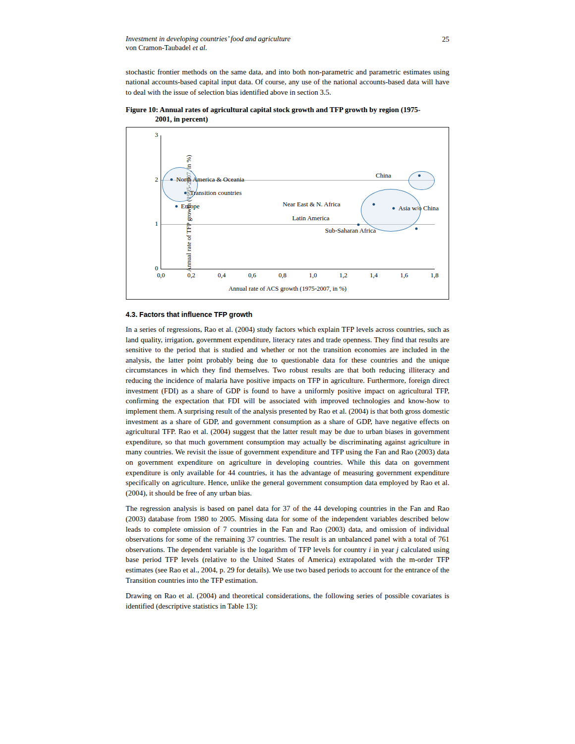Investment in developing countries’ food and agriculture
von Cramon-Taubadel et al.
25
stochastic frontier methods on the same data, and into both non-parametric and parametric estimates using national accounts-based capital input data. Of course, any use of the national accounts-based data will have to deal with the issue of selection bias identified above in section 3.5.
Figure 10: Annual rates of agricultural capital stock growth and TFP growth by region (1975-2001, in percent)
Annual rate of TFP growth (1995-2007, in %)
3
2
1
0
0,0
0,2
0,4
0,6
0,8
1,0
1,2
1,4
1,6
1,8
North America & Oceania
Transition countries
Europe
China
Near East & N. Africa
Asia w/o China
Latin America
Sub-Saharan Africa
Annual rate of ACS growth (1975-2007, in %)
4.3. Factors that influence TFP growth
In a series of regressions, Rao et al. (2004) study factors which explain TFP levels across countries, such as land quality, irrigation, government expenditure, literacy rates and trade openness. They find that results are sensitive to the period that is studied and whether or not the transition economies are included in the analysis, the latter point probably being due to questionable data for these countries and the unique circumstances in which they find themselves. Two robust results are that both reducing illiteracy and reducing the incidence of malaria have positive impacts on TFP in agriculture. Furthermore, foreign direct investment (FDI) as a share of GDP is found to have a uniformly positive impact on agricultural TFP, confirming the expectation that FDI will be associated with improved technologies and know-how to implement them. A surprising result of the analysis presented by Rao et al. (2004) is that both gross domestic investment as a share of GDP, and government consumption as a share of GDP, have negative effects on agricultural TFP. Rao et al. (2004) suggest that the latter result may be due to urban biases in government expenditure, so that much government consumption may actually be discriminating against agriculture in many countries. We revisit the issue of government expenditure and TFP using the Fan and Rao (2003) data on government expenditure on agriculture in developing countries. While this data on government expenditure is only available for 44 countries, it has the advantage of measuring government expenditure specifically on agriculture. Hence, unlike the general government consumption data employed by Rao et al. (2004), it should be free of any urban bias.
The regression analysis is based on panel data for 37 of the 44 developing countries in the Fan and Rao (2003) database from 1980 to 2005. Missing data for some of the independent variables described below leads to complete omission of 7 countries in the Fan and Rao (2003) data, and omission of individual observations for some of the remaining 37 countries. The result is an unbalanced panel with a total of 761 observations. The dependent variable is the logarithm of TFP levels for country i in year j calculated using base period TFP levels (relative to the United States of America) extrapolated with the m-order TFP estimates (see Rao et al., 2004, p. 29 for details). We use two based periods to account for the entrance of the Transition countries into the TFP estimation.
Drawing on Rao et al. (2004) and theoretical considerations, the following series of possible covariates is identified (descriptive statistics in Table 13):